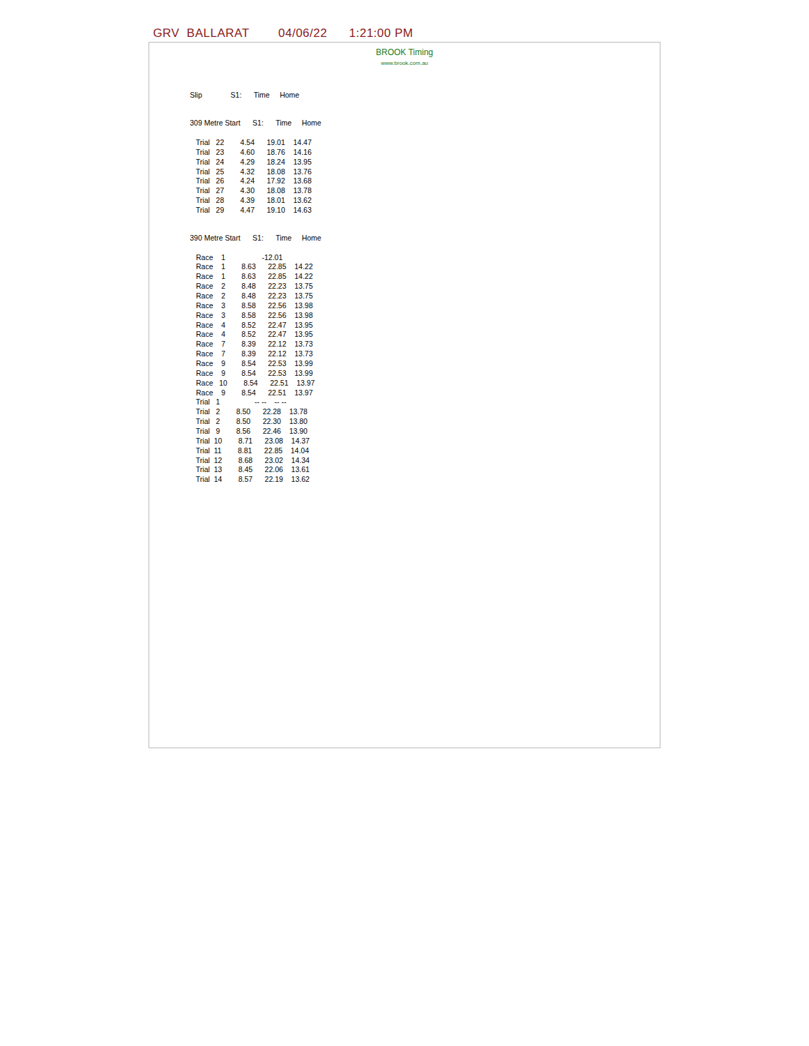GRV BALLARAT 04/06/22 1:21:00 PM
BROOK Timing
www.brook.com.au
  Slip              S1:      Time     Home
  309 Metre Start      S1:      Time     Home

     Trial   22        4.54      19.01    14.47
     Trial   23        4.60      18.76    14.16
     Trial   24        4.29      18.24    13.95
     Trial   25        4.32      18.08    13.76
     Trial   26        4.24      17.92    13.68
     Trial   27        4.30      18.08    13.78
     Trial   28        4.39      18.01    13.62
     Trial   29        4.47      19.10    14.63
  390 Metre Start      S1:      Time     Home

     Race    1                  -12.01
     Race    1        8.63      22.85    14.22
     Race    1        8.63      22.85    14.22
     Race    2        8.48      22.23    13.75
     Race    2        8.48      22.23    13.75
     Race    3        8.58      22.56    13.98
     Race    3        8.58      22.56    13.98
     Race    4        8.52      22.47    13.95
     Race    4        8.52      22.47    13.95
     Race    7        8.39      22.12    13.73
     Race    7        8.39      22.12    13.73
     Race    9        8.54      22.53    13.99
     Race    9        8.54      22.53    13.99
     Race   10        8.54      22.51    13.97
     Race    9        8.54      22.51    13.97
     Trial   1                 -- --    -- --
     Trial   2        8.50      22.28    13.78
     Trial   2        8.50      22.30    13.80
     Trial   9        8.56      22.46    13.90
     Trial  10        8.71      23.08    14.37
     Trial  11        8.81      22.85    14.04
     Trial  12        8.68      23.02    14.34
     Trial  13        8.45      22.06    13.61
     Trial  14        8.57      22.19    13.62